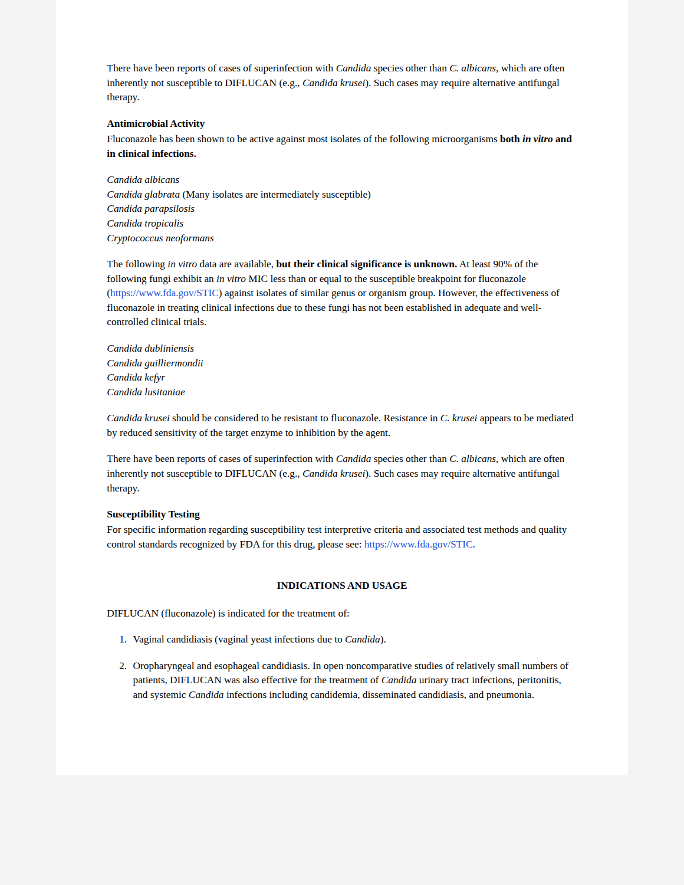There have been reports of cases of superinfection with Candida species other than C. albicans, which are often inherently not susceptible to DIFLUCAN (e.g., Candida krusei). Such cases may require alternative antifungal therapy.
Antimicrobial Activity
Fluconazole has been shown to be active against most isolates of the following microorganisms both in vitro and in clinical infections.
Candida albicans Candida glabrata (Many isolates are intermediately susceptible) Candida parapsilosis Candida tropicalis Cryptococcus neoformans
The following in vitro data are available, but their clinical significance is unknown. At least 90% of the following fungi exhibit an in vitro MIC less than or equal to the susceptible breakpoint for fluconazole (https://www.fda.gov/STIC) against isolates of similar genus or organism group. However, the effectiveness of fluconazole in treating clinical infections due to these fungi has not been established in adequate and well-controlled clinical trials.
Candida dubliniensis Candida guilliermondii Candida kefyr Candida lusitaniae
Candida krusei should be considered to be resistant to fluconazole. Resistance in C. krusei appears to be mediated by reduced sensitivity of the target enzyme to inhibition by the agent.
There have been reports of cases of superinfection with Candida species other than C. albicans, which are often inherently not susceptible to DIFLUCAN (e.g., Candida krusei). Such cases may require alternative antifungal therapy.
Susceptibility Testing
For specific information regarding susceptibility test interpretive criteria and associated test methods and quality control standards recognized by FDA for this drug, please see: https://www.fda.gov/STIC.
INDICATIONS AND USAGE
DIFLUCAN (fluconazole) is indicated for the treatment of:
Vaginal candidiasis (vaginal yeast infections due to Candida).
Oropharyngeal and esophageal candidiasis. In open noncomparative studies of relatively small numbers of patients, DIFLUCAN was also effective for the treatment of Candida urinary tract infections, peritonitis, and systemic Candida infections including candidemia, disseminated candidiasis, and pneumonia.